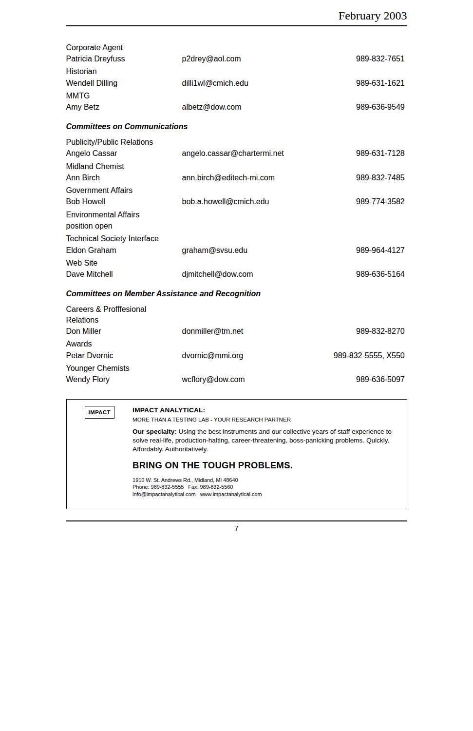February 2003
| Corporate Agent | | |
| Patricia Dreyfuss | p2drey@aol.com | 989-832-7651 |
| Historian | | |
| Wendell Dilling | dilli1wl@cmich.edu | 989-631-1621 |
| MMTG | | |
| Amy Betz | albetz@dow.com | 989-636-9549 |
Committees on Communications
| Publicity/Public Relations | | |
| Angelo Cassar | angelo.cassar@chartermi.net | 989-631-7128 |
| Midland Chemist | | |
| Ann Birch | ann.birch@editech-mi.com | 989-832-7485 |
| Government Affairs | | |
| Bob Howell | bob.a.howell@cmich.edu | 989-774-3582 |
| Environmental Affairs | | |
| position open |
| Technical Society Interface | | |
| Eldon Graham | graham@svsu.edu | 989-964-4127 |
| Web Site | | |
| Dave Mitchell | djmitchell@dow.com | 989-636-5164 |
Committees on Member Assistance and Recognition
| Careers & Profffesional Relations | | |
| Don Miller | donmiller@tm.net | 989-832-8270 |
| Awards | | |
| Petar Dvornic | dvornic@mmi.org | 989-832-5555, X550 |
| Younger Chemists | | |
| Wendy Flory | wcflory@dow.com | 989-636-5097 |
IMPACT
IMPACT ANALYTICAL:
MORE THAN A TESTING LAB - YOUR RESEARCH PARTNER
Our specialty: Using the best instruments and our collective years of staff experience to solve real-life, production-halting, career-threatening, boss-panicking problems. Quickly. Affordably. Authoritatively.
BRING ON THE TOUGH PROBLEMS.
1910 W. St. Andrews Rd., Midland, MI 48640
Phone: 989-832-5555 Fax: 989-832-5560
info@impactanalytical.com www.impactanalytical.com
7